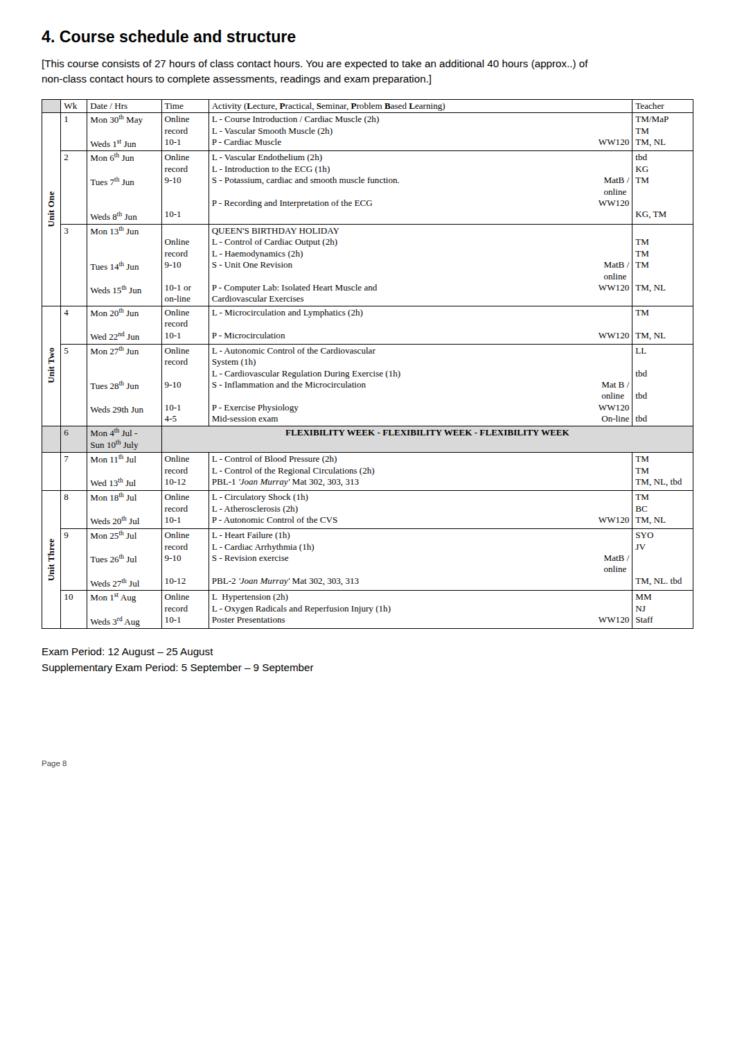4. Course schedule and structure
[This course consists of 27 hours of class contact hours. You are expected to take an additional 40 hours (approx..) of non-class contact hours to complete assessments, readings and exam preparation.]
| | Wk | Date / Hrs | Time | Activity ( L ecture, P ractical, S eminar, P roblem B ased L earning) | Teacher |
| --- | --- | --- | --- | --- | --- |
| Unit One | 1 | Mon 30 th May Weds 1 st Jun | Online record 10-1 | L - Course Introduction / Cardiac Muscle (2h) L - Vascular Smooth Muscle (2h) P - Cardiac Muscle WW120 | TM/MaP TM TM, NL |
| 2 | Mon 6 th Jun Tues 7 th Jun Weds 8 th Jun | Online record 9-10 10-1 | L - Vascular Endothelium (2h) L - Introduction to the ECG (1h) S - Potassium, cardiac and smooth muscle function. MatB / online P - Recording and Interpretation of the ECG WW120 | tbd KG TM KG, TM |
| 3 | Mon 13 th Jun Tues 14 th Jun Weds 15 th Jun | Online record 9-10 10-1 or on-line | QUEEN'S BIRTHDAY HOLIDAY L - Control of Cardiac Output (2h) L - Haemodynamics (2h) S - Unit One Revision MatB / online P - Computer Lab: Isolated Heart Muscle and Cardiovascular Exercises WW120 | TM TM TM TM, NL |
| Unit Two | 4 | Mon 20 th Jun Wed 22 nd Jun | Online record 10-1 | L - Microcirculation and Lymphatics (2h) P - Microcirculation WW120 | TM TM, NL |
| 5 | Mon 27 th Jun Tues 28 th Jun Weds 29th Jun | Online record 9-10 10-1 4-5 | L - Autonomic Control of the Cardiovascular System (1h) L - Cardiovascular Regulation During Exercise (1h) S - Inflammation and the Microcirculation Mat B / online P - Exercise Physiology WW120 Mid-session exam On-line | LL tbd tbd tbd |
| | 6 | Mon 4 th Jul - Sun 10 th July | FLEXIBILITY WEEK - FLEXIBILITY WEEK - FLEXIBILITY WEEK |
| | 7 | Mon 11 th Jul Wed 13 th Jul | Online record 10-12 | L - Control of Blood Pressure (2h) L - Control of the Regional Circulations (2h) PBL-1 'Joan Murray' Mat 302, 303, 313 | TM TM TM, NL, tbd |
| Unit Three | 8 | Mon 18 th Jul Weds 20 th Jul | Online record 10-1 | L - Circulatory Shock (1h) L - Atherosclerosis (2h) P - Autonomic Control of the CVS WW120 | TM BC TM, NL |
| 9 | Mon 25 th Jul Tues 26 th Jul Weds 27 th Jul | Online record 9-10 10-12 | L - Heart Failure (1h) L - Cardiac Arrhythmia (1h) S - Revision exercise MatB / online PBL-2 'Joan Murray' Mat 302, 303, 313 | SYO JV TM, NL. tbd |
| 10 | Mon 1 st Aug Weds 3 rd Aug | Online record 10-1 | L Hypertension (2h) L - Oxygen Radicals and Reperfusion Injury (1h) Poster Presentations WW120 | MM NJ Staff |
Exam Period: 12 August – 25 August
Supplementary Exam Period: 5 September – 9 September
Page 8